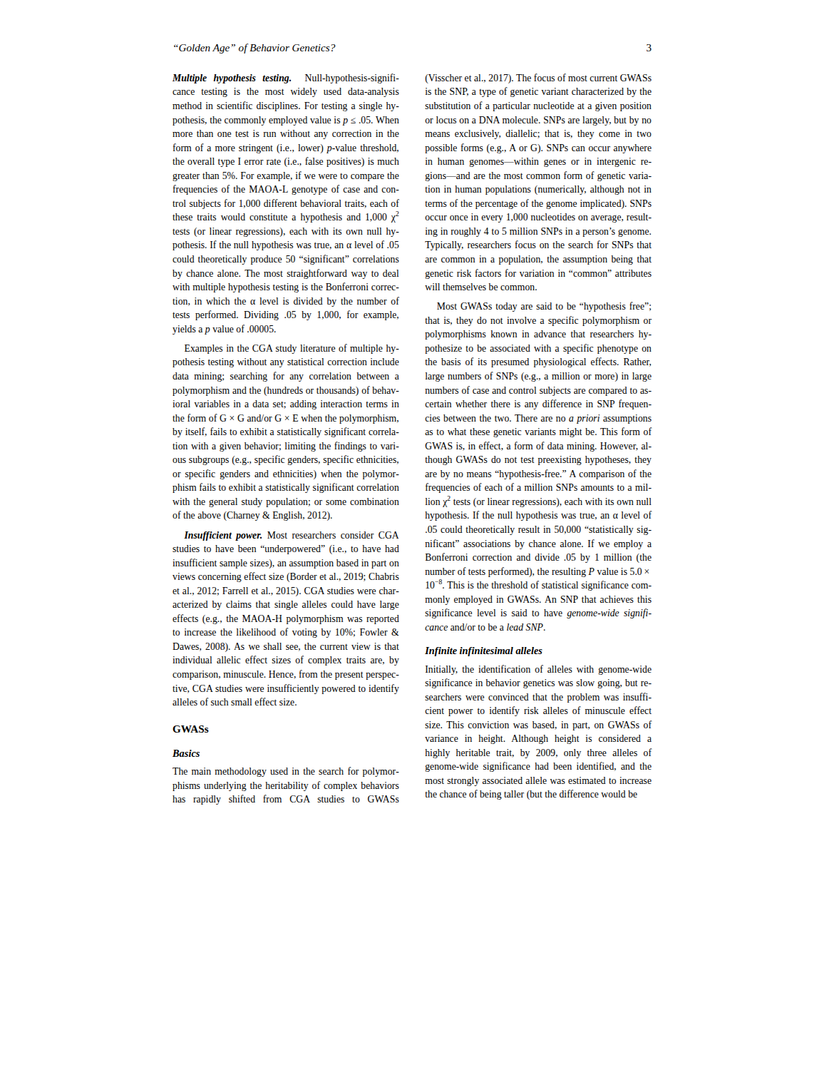“Golden Age” of Behavior Genetics? 3
Multiple hypothesis testing. Null-hypothesis-significance testing is the most widely used data-analysis method in scientific disciplines. For testing a single hypothesis, the commonly employed value is p ≤ .05. When more than one test is run without any correction in the form of a more stringent (i.e., lower) p-value threshold, the overall type I error rate (i.e., false positives) is much greater than 5%. For example, if we were to compare the frequencies of the MAOA-L genotype of case and control subjects for 1,000 different behavioral traits, each of these traits would constitute a hypothesis and 1,000 χ2 tests (or linear regressions), each with its own null hypothesis. If the null hypothesis was true, an α level of .05 could theoretically produce 50 “significant” correlations by chance alone. The most straightforward way to deal with multiple hypothesis testing is the Bonferroni correction, in which the α level is divided by the number of tests performed. Dividing .05 by 1,000, for example, yields a p value of .00005.
Examples in the CGA study literature of multiple hypothesis testing without any statistical correction include data mining; searching for any correlation between a polymorphism and the (hundreds or thousands) of behavioral variables in a data set; adding interaction terms in the form of G × G and/or G × E when the polymorphism, by itself, fails to exhibit a statistically significant correlation with a given behavior; limiting the findings to various subgroups (e.g., specific genders, specific ethnicities, or specific genders and ethnicities) when the polymorphism fails to exhibit a statistically significant correlation with the general study population; or some combination of the above (Charney & English, 2012).
Insufficient power. Most researchers consider CGA studies to have been “underpowered” (i.e., to have had insufficient sample sizes), an assumption based in part on views concerning effect size (Border et al., 2019; Chabris et al., 2012; Farrell et al., 2015). CGA studies were characterized by claims that single alleles could have large effects (e.g., the MAOA-H polymorphism was reported to increase the likelihood of voting by 10%; Fowler & Dawes, 2008). As we shall see, the current view is that individual allelic effect sizes of complex traits are, by comparison, minuscule. Hence, from the present perspective, CGA studies were insufficiently powered to identify alleles of such small effect size.
GWASs
Basics
The main methodology used in the search for polymorphisms underlying the heritability of complex behaviors has rapidly shifted from CGA studies to GWASs (Visscher et al., 2017). The focus of most current GWASs is the SNP, a type of genetic variant characterized by the substitution of a particular nucleotide at a given position or locus on a DNA molecule. SNPs are largely, but by no means exclusively, diallelic; that is, they come in two possible forms (e.g., A or G). SNPs can occur anywhere in human genomes—within genes or in intergenic regions—and are the most common form of genetic variation in human populations (numerically, although not in terms of the percentage of the genome implicated). SNPs occur once in every 1,000 nucleotides on average, resulting in roughly 4 to 5 million SNPs in a person’s genome. Typically, researchers focus on the search for SNPs that are common in a population, the assumption being that genetic risk factors for variation in “common” attributes will themselves be common.
Most GWASs today are said to be “hypothesis free”; that is, they do not involve a specific polymorphism or polymorphisms known in advance that researchers hypothesize to be associated with a specific phenotype on the basis of its presumed physiological effects. Rather, large numbers of SNPs (e.g., a million or more) in large numbers of case and control subjects are compared to ascertain whether there is any difference in SNP frequencies between the two. There are no a priori assumptions as to what these genetic variants might be. This form of GWAS is, in effect, a form of data mining. However, although GWASs do not test preexisting hypotheses, they are by no means “hypothesis-free.” A comparison of the frequencies of each of a million SNPs amounts to a million χ2 tests (or linear regressions), each with its own null hypothesis. If the null hypothesis was true, an α level of .05 could theoretically result in 50,000 “statistically significant” associations by chance alone. If we employ a Bonferroni correction and divide .05 by 1 million (the number of tests performed), the resulting P value is 5.0 × 10−8. This is the threshold of statistical significance commonly employed in GWASs. An SNP that achieves this significance level is said to have genome-wide significance and/or to be a lead SNP.
Infinite infinitesimal alleles
Initially, the identification of alleles with genome-wide significance in behavior genetics was slow going, but researchers were convinced that the problem was insufficient power to identify risk alleles of minuscule effect size. This conviction was based, in part, on GWASs of variance in height. Although height is considered a highly heritable trait, by 2009, only three alleles of genome-wide significance had been identified, and the most strongly associated allele was estimated to increase the chance of being taller (but the difference would be